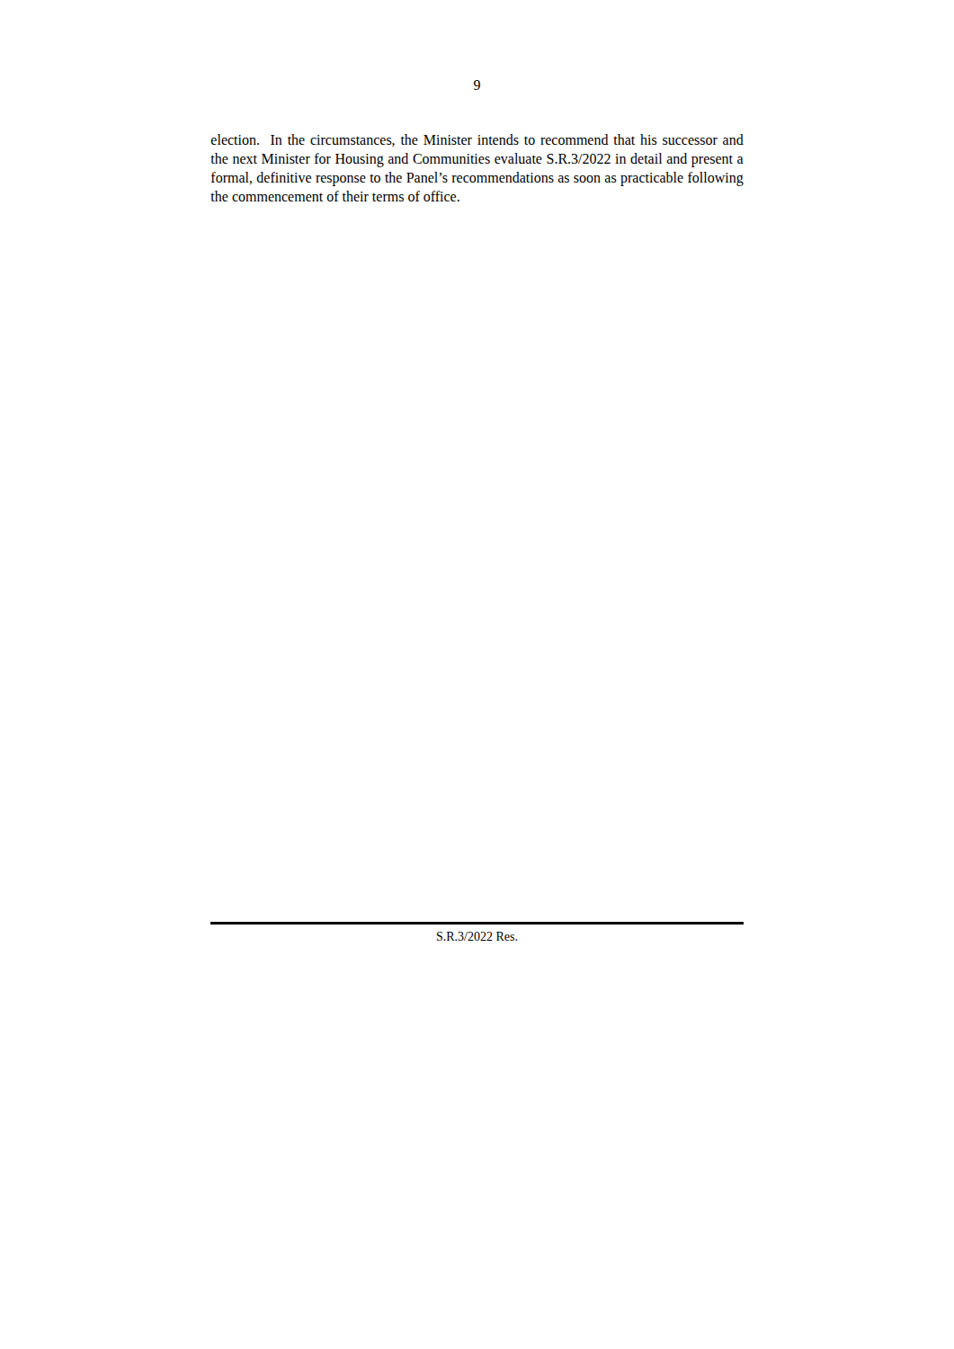9
election. In the circumstances, the Minister intends to recommend that his successor and the next Minister for Housing and Communities evaluate S.R.3/2022 in detail and present a formal, definitive response to the Panel’s recommendations as soon as practicable following the commencement of their terms of office.
S.R.3/2022 Res.